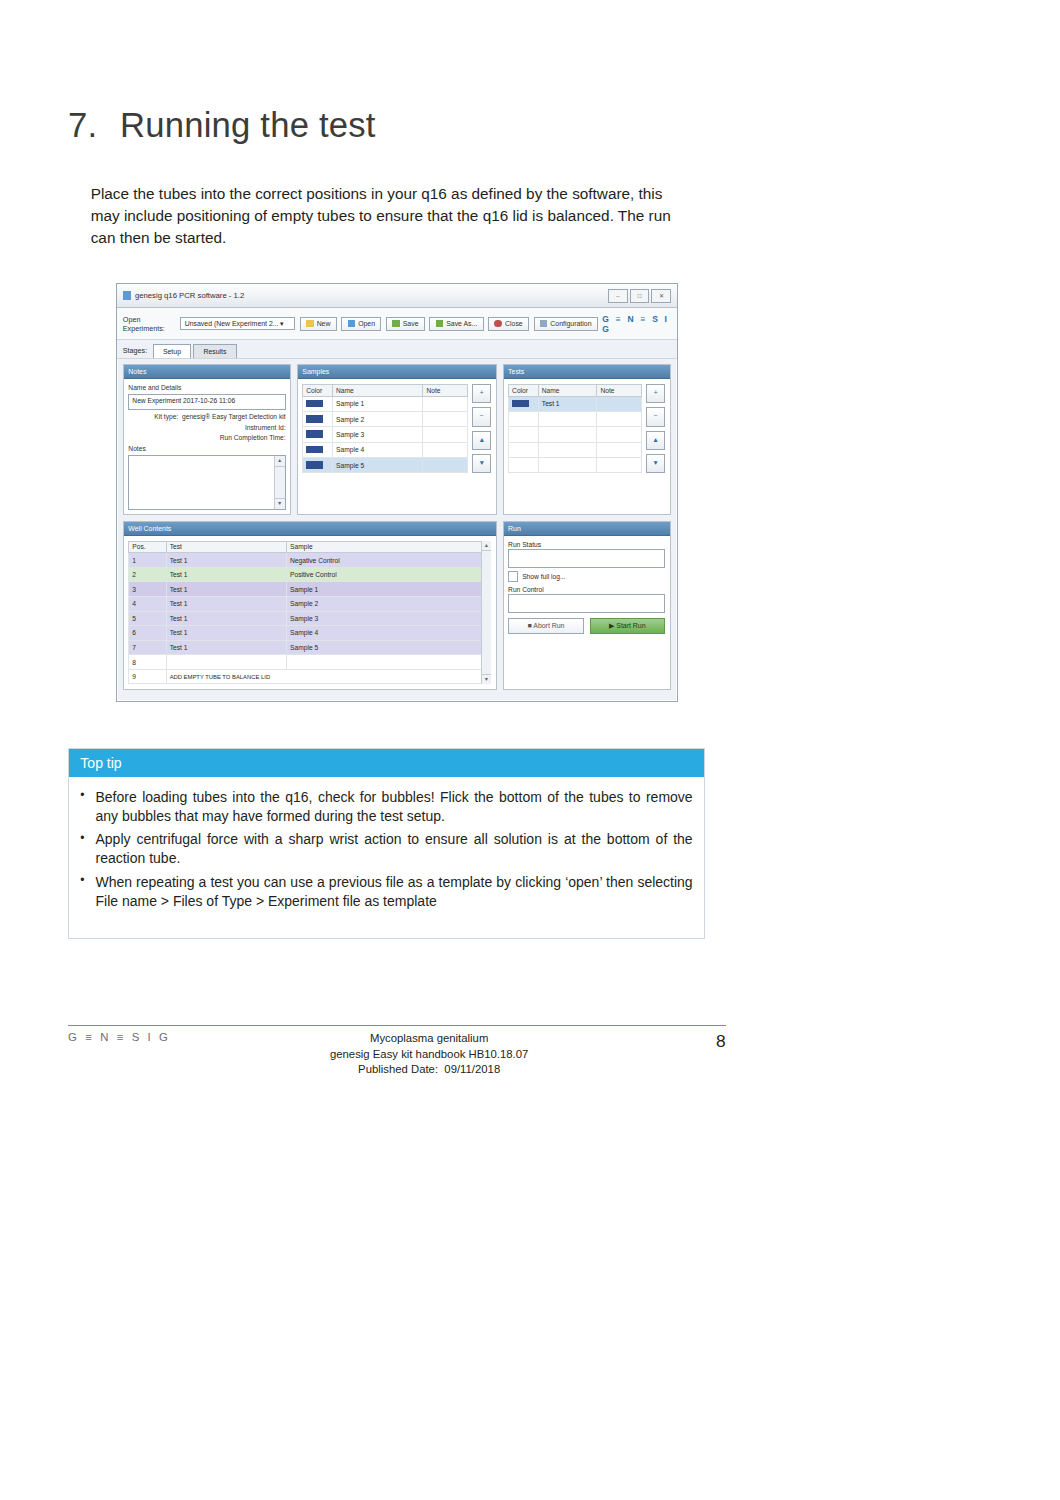7. Running the test
Place the tubes into the correct positions in your q16 as defined by the software, this may include positioning of empty tubes to ensure that the q16 lid is balanced. The run can then be started.
genesig q16 PCR software - 1.2
–□✕
Open Experiments: Unsaved (New Experiment 2... ▾ New Open Save Save As... Close Configuration G ≡ N ≡ S I G
Stages: Setup Results
Notes
Name and Details
New Experiment 2017-10-26 11:06
Kit type: genesig® Easy Target Detection kit
Instrument Id:
Run Completion Time:
Notes
▲
▼
Samples
| Color | Name | Note |
| --- | --- | --- |
| | Sample 1 | |
| | Sample 2 | |
| | Sample 3 | |
| | Sample 4 | |
| | Sample 5 | |
+
−
▲
▼
Tests
| Color | Name | Note |
| --- | --- | --- |
| | Test 1 | |
+
−
▲
▼
Well Contents
| Pos. | Test | Sample |
| --- | --- | --- |
| 1 | Test 1 | Negative Control |
| 2 | Test 1 | Positive Control |
| 3 | Test 1 | Sample 1 |
| 4 | Test 1 | Sample 2 |
| 5 | Test 1 | Sample 3 |
| 6 | Test 1 | Sample 4 |
| 7 | Test 1 | Sample 5 |
| 8 | | |
| 9 | ADD EMPTY TUBE TO BALANCE LID |
▲
▼
Run
Run Status
Show full log...
Run Control
■ Abort Run
▶ Start Run
Top tip
Before loading tubes into the q16, check for bubbles! Flick the bottom of the tubes to remove any bubbles that may have formed during the test setup.
Apply centrifugal force with a sharp wrist action to ensure all solution is at the bottom of the reaction tube.
When repeating a test you can use a previous file as a template by clicking ‘open’ then selecting File name > Files of Type > Experiment file as template
G ≡ N ≡ S I G
Mycoplasma genitalium
genesig Easy kit handbook HB10.18.07
Published Date: 09/11/2018
8